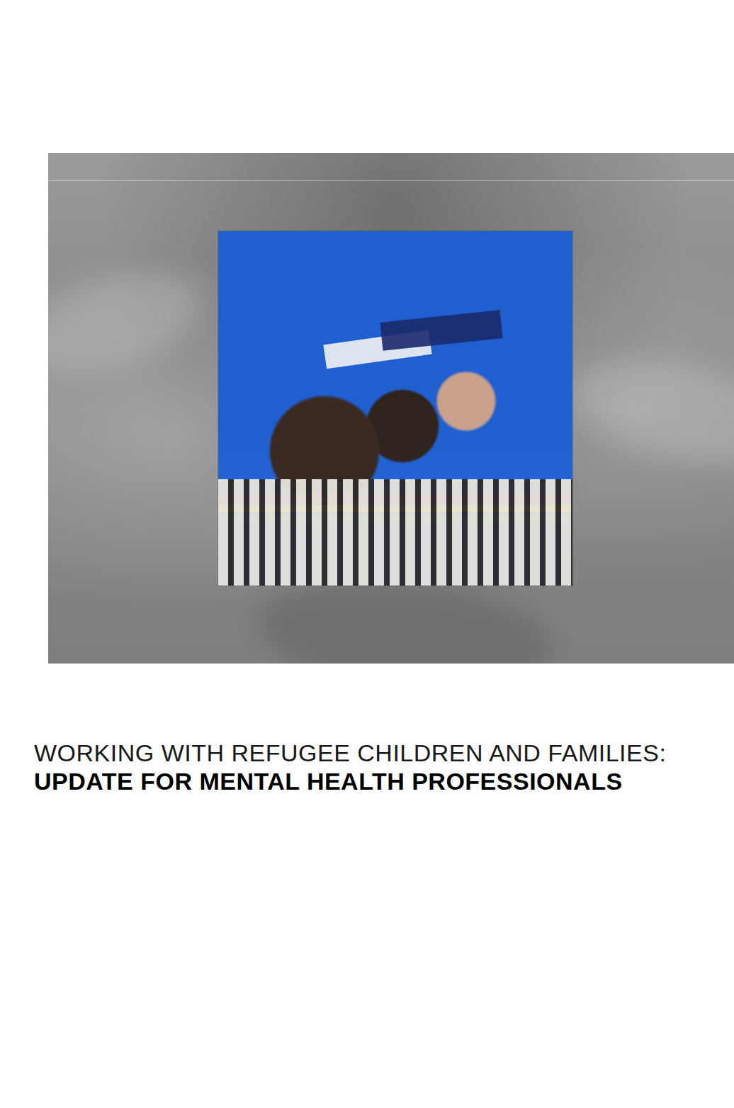Working with Refugee Children and Families: Update for Mental Health Professionals